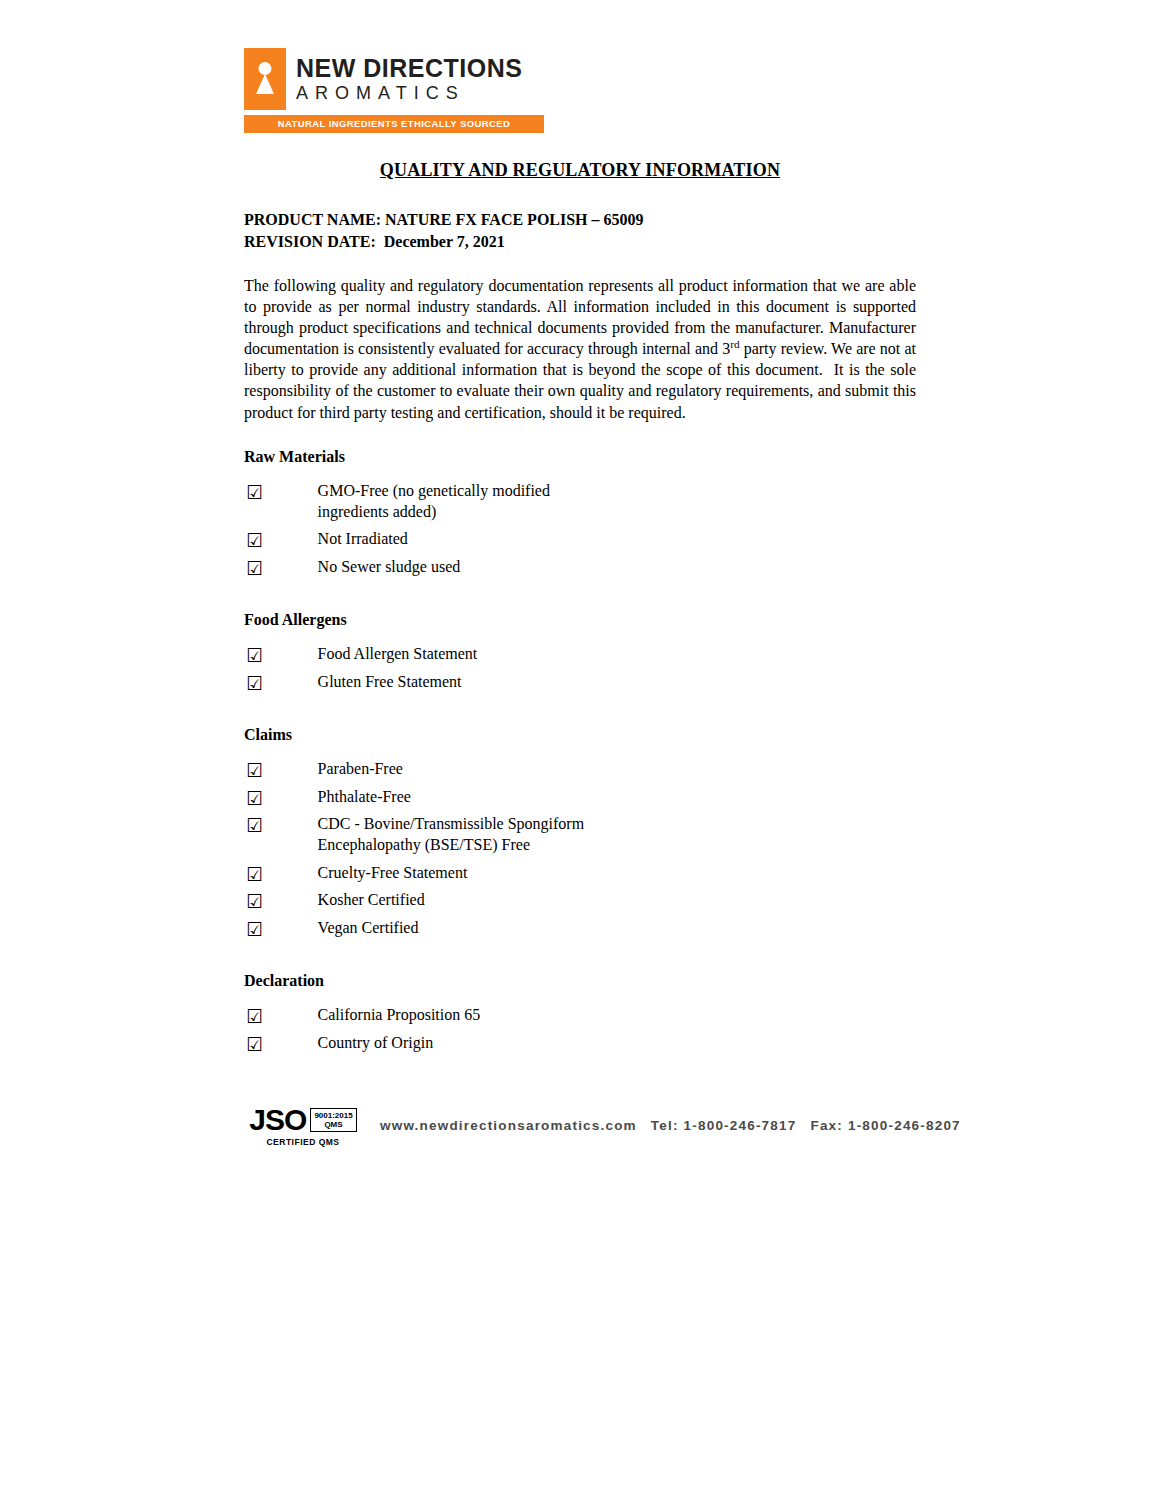NEW DIRECTIONS
AROMATICS
NATURAL INGREDIENTS ETHICALLY SOURCED
QUALITY AND REGULATORY INFORMATION
PRODUCT NAME: NATURE FX FACE POLISH – 65009
REVISION DATE: December 7, 2021
The following quality and regulatory documentation represents all product information that we are able to provide as per normal industry standards. All information included in this document is supported through product specifications and technical documents provided from the manufacturer. Manufacturer documentation is consistently evaluated for accuracy through internal and 3rd party review. We are not at liberty to provide any additional information that is beyond the scope of this document. It is the sole responsibility of the customer to evaluate their own quality and regulatory requirements, and submit this product for third party testing and certification, should it be required.
Raw Materials
GMO-Free (no genetically modifiedingredients added)
Not Irradiated
No Sewer sludge used
Food Allergens
Food Allergen Statement
Gluten Free Statement
Claims
Paraben-Free
Phthalate-Free
CDC - Bovine/Transmissible SpongiformEncephalopathy (BSE/TSE) Free
Cruelty-Free Statement
Kosher Certified
Vegan Certified
Declaration
California Proposition 65
Country of Origin
JSO 9001:2015
QMS
CERTIFIED QMS
www.newdirectionsaromatics.com Tel: 1-800-246-7817 Fax: 1-800-246-8207